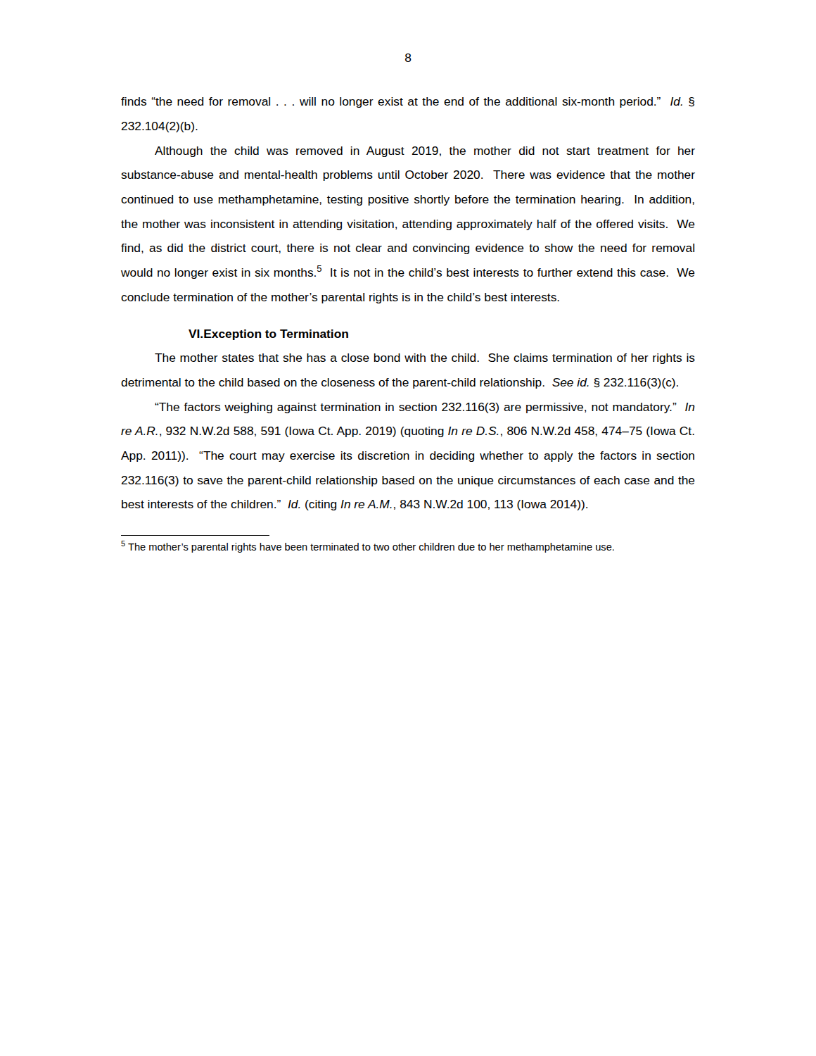8
finds “the need for removal . . . will no longer exist at the end of the additional six-month period.” Id. § 232.104(2)(b).
Although the child was removed in August 2019, the mother did not start treatment for her substance-abuse and mental-health problems until October 2020. There was evidence that the mother continued to use methamphetamine, testing positive shortly before the termination hearing. In addition, the mother was inconsistent in attending visitation, attending approximately half of the offered visits. We find, as did the district court, there is not clear and convincing evidence to show the need for removal would no longer exist in six months.5 It is not in the child’s best interests to further extend this case. We conclude termination of the mother’s parental rights is in the child’s best interests.
VI. Exception to Termination
The mother states that she has a close bond with the child. She claims termination of her rights is detrimental to the child based on the closeness of the parent-child relationship. See id. § 232.116(3)(c).
“The factors weighing against termination in section 232.116(3) are permissive, not mandatory.” In re A.R., 932 N.W.2d 588, 591 (Iowa Ct. App. 2019) (quoting In re D.S., 806 N.W.2d 458, 474–75 (Iowa Ct. App. 2011)). “The court may exercise its discretion in deciding whether to apply the factors in section 232.116(3) to save the parent-child relationship based on the unique circumstances of each case and the best interests of the children.” Id. (citing In re A.M., 843 N.W.2d 100, 113 (Iowa 2014)).
5 The mother’s parental rights have been terminated to two other children due to her methamphetamine use.